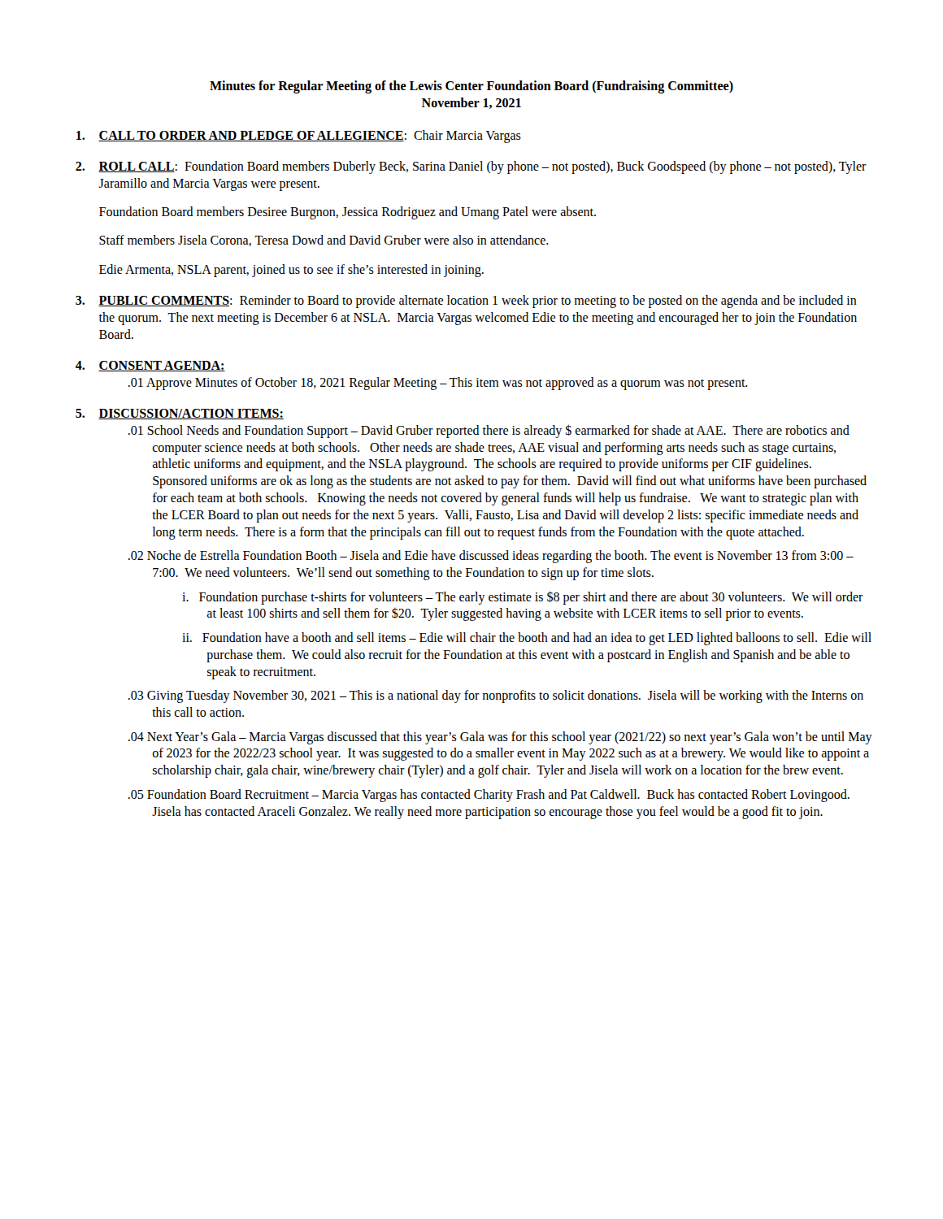Minutes for Regular Meeting of the Lewis Center Foundation Board (Fundraising Committee)
November 1, 2021
CALL TO ORDER AND PLEDGE OF ALLEGIENCE: Chair Marcia Vargas
ROLL CALL: Foundation Board members Duberly Beck, Sarina Daniel (by phone – not posted), Buck Goodspeed (by phone – not posted), Tyler Jaramillo and Marcia Vargas were present.
Foundation Board members Desiree Burgnon, Jessica Rodriguez and Umang Patel were absent.
Staff members Jisela Corona, Teresa Dowd and David Gruber were also in attendance.
Edie Armenta, NSLA parent, joined us to see if she’s interested in joining.
PUBLIC COMMENTS: Reminder to Board to provide alternate location 1 week prior to meeting to be posted on the agenda and be included in the quorum. The next meeting is December 6 at NSLA. Marcia Vargas welcomed Edie to the meeting and encouraged her to join the Foundation Board.
CONSENT AGENDA:
.01 Approve Minutes of October 18, 2021 Regular Meeting – This item was not approved as a quorum was not present.
DISCUSSION/ACTION ITEMS:
.01 School Needs and Foundation Support – David Gruber reported there is already $ earmarked for shade at AAE. There are robotics and computer science needs at both schools. Other needs are shade trees, AAE visual and performing arts needs such as stage curtains, athletic uniforms and equipment, and the NSLA playground. The schools are required to provide uniforms per CIF guidelines. Sponsored uniforms are ok as long as the students are not asked to pay for them. David will find out what uniforms have been purchased for each team at both schools. Knowing the needs not covered by general funds will help us fundraise. We want to strategic plan with the LCER Board to plan out needs for the next 5 years. Valli, Fausto, Lisa and David will develop 2 lists: specific immediate needs and long term needs. There is a form that the principals can fill out to request funds from the Foundation with the quote attached.
.02 Noche de Estrella Foundation Booth – Jisela and Edie have discussed ideas regarding the booth. The event is November 13 from 3:00 – 7:00. We need volunteers. We’ll send out something to the Foundation to sign up for time slots.
i. Foundation purchase t-shirts for volunteers – The early estimate is $8 per shirt and there are about 30 volunteers. We will order at least 100 shirts and sell them for $20. Tyler suggested having a website with LCER items to sell prior to events.
ii. Foundation have a booth and sell items – Edie will chair the booth and had an idea to get LED lighted balloons to sell. Edie will purchase them. We could also recruit for the Foundation at this event with a postcard in English and Spanish and be able to speak to recruitment.
.03 Giving Tuesday November 30, 2021 – This is a national day for nonprofits to solicit donations. Jisela will be working with the Interns on this call to action.
.04 Next Year’s Gala – Marcia Vargas discussed that this year’s Gala was for this school year (2021/22) so next year’s Gala won’t be until May of 2023 for the 2022/23 school year. It was suggested to do a smaller event in May 2022 such as at a brewery. We would like to appoint a scholarship chair, gala chair, wine/brewery chair (Tyler) and a golf chair. Tyler and Jisela will work on a location for the brew event.
.05 Foundation Board Recruitment – Marcia Vargas has contacted Charity Frash and Pat Caldwell. Buck has contacted Robert Lovingood. Jisela has contacted Araceli Gonzalez. We really need more participation so encourage those you feel would be a good fit to join.